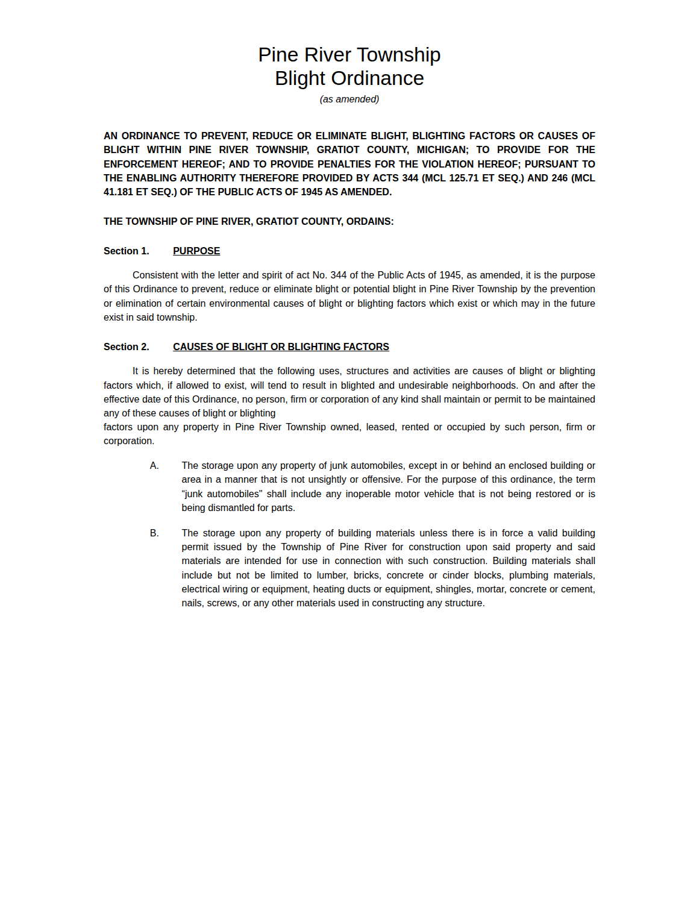Pine River Township
Blight Ordinance
(as amended)
AN ORDINANCE TO PREVENT, REDUCE OR ELIMINATE BLIGHT, BLIGHTING FACTORS OR CAUSES OF BLIGHT WITHIN PINE RIVER TOWNSHIP, GRATIOT COUNTY, MICHIGAN; TO PROVIDE FOR THE ENFORCEMENT HEREOF; AND TO PROVIDE PENALTIES FOR THE VIOLATION HEREOF; PURSUANT TO THE ENABLING AUTHORITY THEREFORE PROVIDED BY ACTS 344 (MCL 125.71 ET SEQ.) AND 246 (MCL 41.181 ET SEQ.) OF THE PUBLIC ACTS OF 1945 AS AMENDED.
THE TOWNSHIP OF PINE RIVER, GRATIOT COUNTY, ORDAINS:
Section 1. PURPOSE
Consistent with the letter and spirit of act No. 344 of the Public Acts of 1945, as amended, it is the purpose of this Ordinance to prevent, reduce or eliminate blight or potential blight in Pine River Township by the prevention or elimination of certain environmental causes of blight or blighting factors which exist or which may in the future exist in said township.
Section 2. CAUSES OF BLIGHT OR BLIGHTING FACTORS
It is hereby determined that the following uses, structures and activities are causes of blight or blighting factors which, if allowed to exist, will tend to result in blighted and undesirable neighborhoods. On and after the effective date of this Ordinance, no person, firm or corporation of any kind shall maintain or permit to be maintained any of these causes of blight or blighting
factors upon any property in Pine River Township owned, leased, rented or occupied by such person, firm or corporation.
A. The storage upon any property of junk automobiles, except in or behind an enclosed building or area in a manner that is not unsightly or offensive. For the purpose of this ordinance, the term “junk automobiles" shall include any inoperable motor vehicle that is not being restored or is being dismantled for parts.
B. The storage upon any property of building materials unless there is in force a valid building permit issued by the Township of Pine River for construction upon said property and said materials are intended for use in connection with such construction. Building materials shall include but not be limited to lumber, bricks, concrete or cinder blocks, plumbing materials, electrical wiring or equipment, heating ducts or equipment, shingles, mortar, concrete or cement, nails, screws, or any other materials used in constructing any structure.